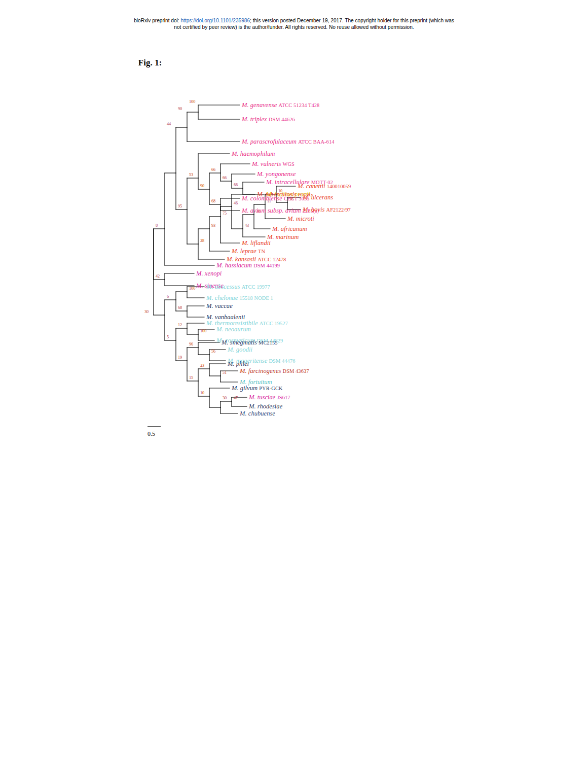bioRxiv preprint doi: https://doi.org/10.1101/235986; this version posted December 19, 2017. The copyright holder for this preprint (which was not certified by peer review) is the author/funder. All rights reserved. No reuse allowed without permission.
Fig. 1:
============================================================ BRANCH LINES ============================================================ ============================================================ BOOTSTRAP VALUES ============================================================ 100 90 44 53 66 66 66 90 68 95 8 30 28 93 75 46 43 38 11 10 16 42 100 6 68 12 100 5 96 56 19 23 51 15 10 30 47 ============================================================ TAXON LABELS ============================================================ M. genavense ATCC 51234 T428 M. triplex DSM 44626 M. parascrofulaceum ATCC BAA-614 M. haemophilum M. vulneris WGS M. yongonense M. intracellulare MOTT-02 M. indicus pranii M. colombiense CECT 3035 M. avium subsp. avium 2285(s) M. tuberculosis H37Rv M. canettii 140010059 M. ulcerans M. bovis AF2122/97 M. microti M. africanum M. marinum M. liflandii M. leprae TN M. kansasii ATCC 12478 M. hassiacum DSM 44199 M. xenopi M. sinense M. abscessus ATCC 19977 M. chelonae 15518 NODE 1 M. vaccae M. vanbaalenii M. thermoresistibile ATCC 19527 M. neoaurum M. cosmeticum DSM 44829 M. smegmatis MC2155 M. goodii M. mageritense DSM 44476 M. phlei M. farcinogenes DSM 43637 M. fortuitum M. gilvum PYR-GCK M. tusciae JS617 M. rhodesiae M. chubuense ============================================================ SCALE BAR ============================================================ 0.5